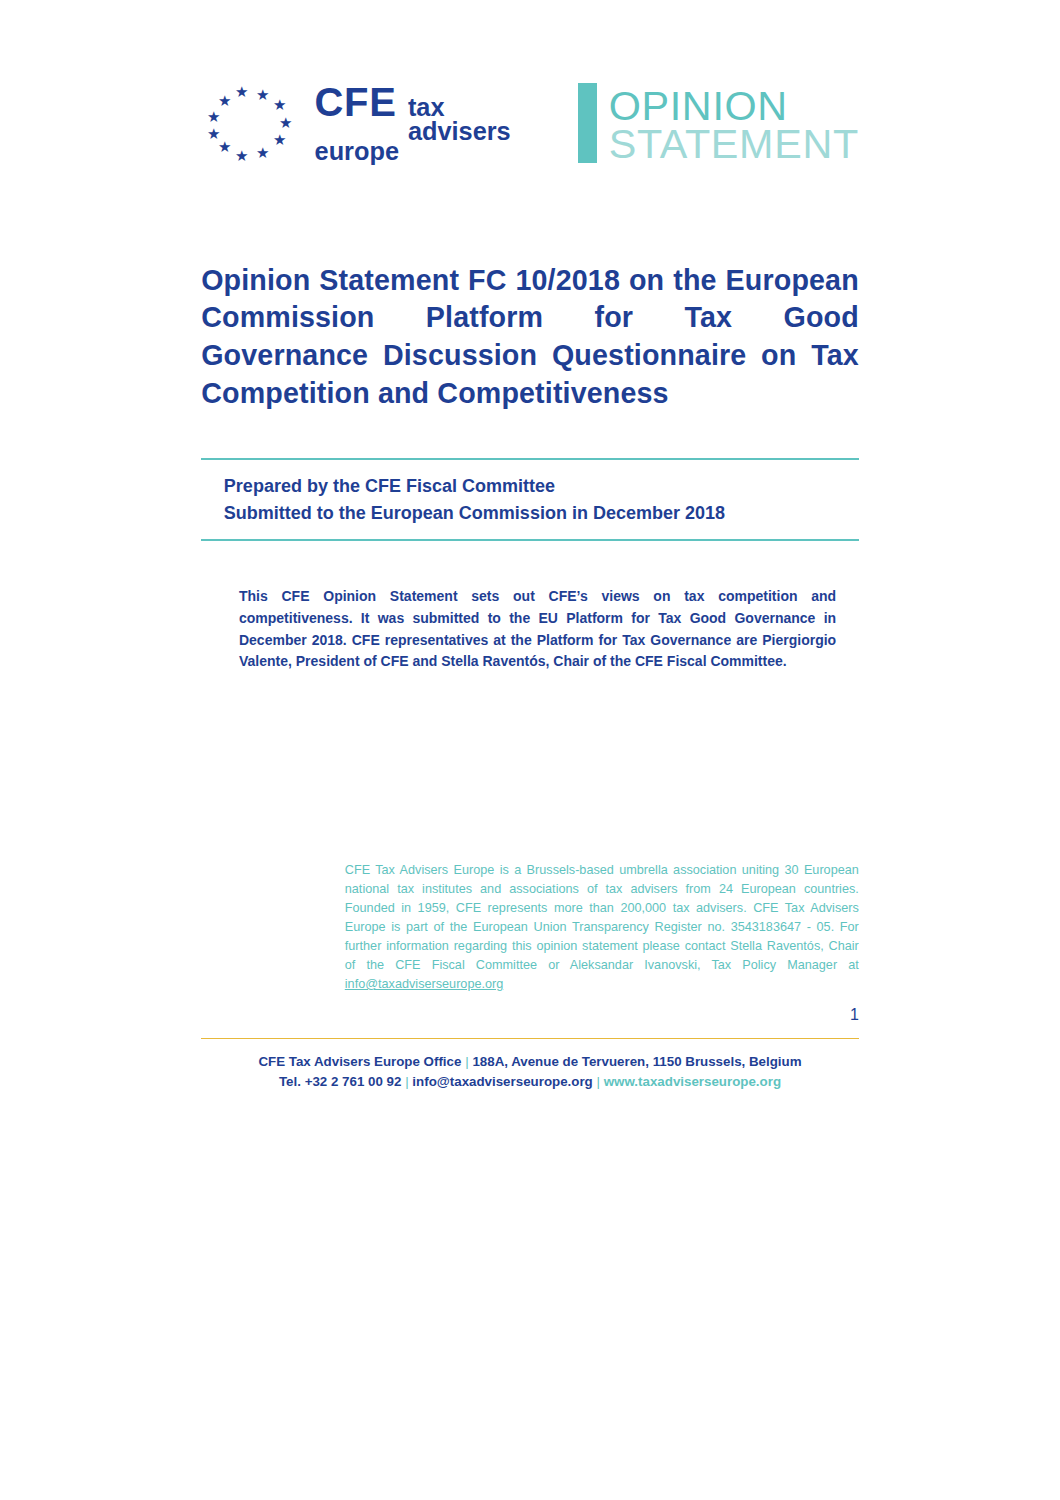★ ★ ★ ★ ★ ★ ★ ★ ★ ★ ★
CFE tax advisers
europe
OPINION STATEMENT
Opinion Statement FC 10/2018 on the European Commission Platform for Tax Good Governance Discussion Questionnaire on Tax Competition and Competitiveness
Prepared by the CFE Fiscal Committee
Submitted to the European Commission in December 2018
This CFE Opinion Statement sets out CFE’s views on tax competition and competitiveness. It was submitted to the EU Platform for Tax Good Governance in December 2018. CFE representatives at the Platform for Tax Governance are Piergiorgio Valente, President of CFE and Stella Raventós, Chair of the CFE Fiscal Committee.
CFE Tax Advisers Europe is a Brussels-based umbrella association uniting 30 European national tax institutes and associations of tax advisers from 24 European countries. Founded in 1959, CFE represents more than 200,000 tax advisers. CFE Tax Advisers Europe is part of the European Union Transparency Register no. 3543183647 - 05. For further information regarding this opinion statement please contact Stella Raventós, Chair of the CFE Fiscal Committee or Aleksandar Ivanovski, Tax Policy Manager at info@taxadviserseurope.org
1
CFE Tax Advisers Europe Office|188A, Avenue de Tervueren, 1150 Brussels, Belgium
Tel. +32 2 761 00 92|info@taxadviserseurope.org|www.taxadviserseurope.org